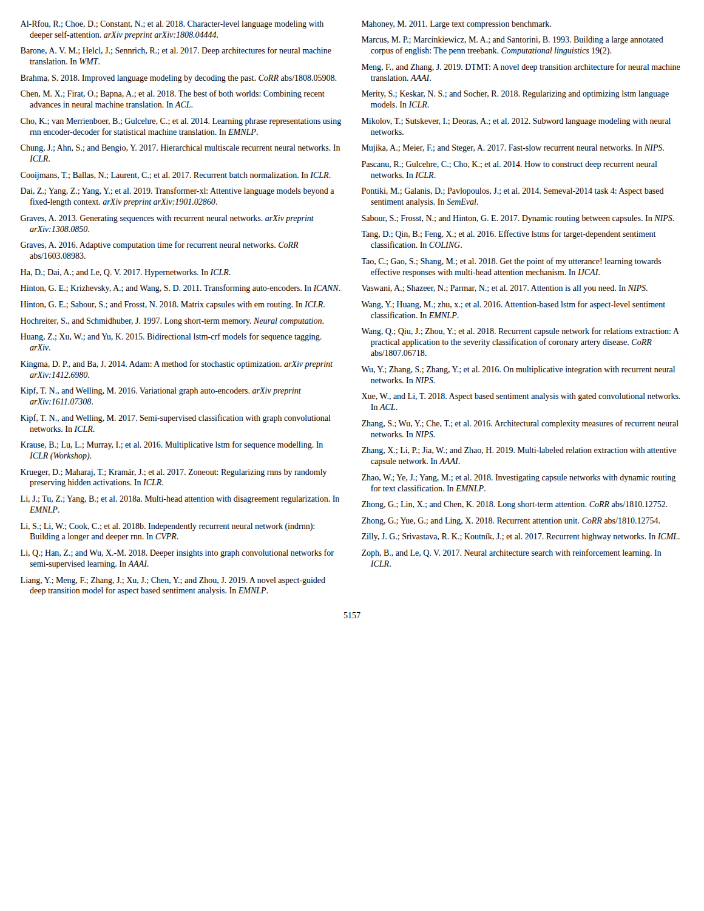Al-Rfou, R.; Choe, D.; Constant, N.; et al. 2018. Character-level language modeling with deeper self-attention. arXiv preprint arXiv:1808.04444.
Barone, A. V. M.; Helcl, J.; Sennrich, R.; et al. 2017. Deep architectures for neural machine translation. In WMT.
Brahma, S. 2018. Improved language modeling by decoding the past. CoRR abs/1808.05908.
Chen, M. X.; Firat, O.; Bapna, A.; et al. 2018. The best of both worlds: Combining recent advances in neural machine translation. In ACL.
Cho, K.; van Merrienboer, B.; Gulcehre, C.; et al. 2014. Learning phrase representations using rnn encoder-decoder for statistical machine translation. In EMNLP.
Chung, J.; Ahn, S.; and Bengio, Y. 2017. Hierarchical multiscale recurrent neural networks. In ICLR.
Cooijmans, T.; Ballas, N.; Laurent, C.; et al. 2017. Recurrent batch normalization. In ICLR.
Dai, Z.; Yang, Z.; Yang, Y.; et al. 2019. Transformer-xl: Attentive language models beyond a fixed-length context. arXiv preprint arXiv:1901.02860.
Graves, A. 2013. Generating sequences with recurrent neural networks. arXiv preprint arXiv:1308.0850.
Graves, A. 2016. Adaptive computation time for recurrent neural networks. CoRR abs/1603.08983.
Ha, D.; Dai, A.; and Le, Q. V. 2017. Hypernetworks. In ICLR.
Hinton, G. E.; Krizhevsky, A.; and Wang, S. D. 2011. Transforming auto-encoders. In ICANN.
Hinton, G. E.; Sabour, S.; and Frosst, N. 2018. Matrix capsules with em routing. In ICLR.
Hochreiter, S., and Schmidhuber, J. 1997. Long short-term memory. Neural computation.
Huang, Z.; Xu, W.; and Yu, K. 2015. Bidirectional lstm-crf models for sequence tagging. arXiv.
Kingma, D. P., and Ba, J. 2014. Adam: A method for stochastic optimization. arXiv preprint arXiv:1412.6980.
Kipf, T. N., and Welling, M. 2016. Variational graph auto-encoders. arXiv preprint arXiv:1611.07308.
Kipf, T. N., and Welling, M. 2017. Semi-supervised classification with graph convolutional networks. In ICLR.
Krause, B.; Lu, L.; Murray, I.; et al. 2016. Multiplicative lstm for sequence modelling. In ICLR (Workshop).
Krueger, D.; Maharaj, T.; Kramár, J.; et al. 2017. Zoneout: Regularizing rnns by randomly preserving hidden activations. In ICLR.
Li, J.; Tu, Z.; Yang, B.; et al. 2018a. Multi-head attention with disagreement regularization. In EMNLP.
Li, S.; Li, W.; Cook, C.; et al. 2018b. Independently recurrent neural network (indrnn): Building a longer and deeper rnn. In CVPR.
Li, Q.; Han, Z.; and Wu, X.-M. 2018. Deeper insights into graph convolutional networks for semi-supervised learning. In AAAI.
Liang, Y.; Meng, F.; Zhang, J.; Xu, J.; Chen, Y.; and Zhou, J. 2019. A novel aspect-guided deep transition model for aspect based sentiment analysis. In EMNLP.
Mahoney, M. 2011. Large text compression benchmark.
Marcus, M. P.; Marcinkiewicz, M. A.; and Santorini, B. 1993. Building a large annotated corpus of english: The penn treebank. Computational linguistics 19(2).
Meng, F., and Zhang, J. 2019. DTMT: A novel deep transition architecture for neural machine translation. AAAI.
Merity, S.; Keskar, N. S.; and Socher, R. 2018. Regularizing and optimizing lstm language models. In ICLR.
Mikolov, T.; Sutskever, I.; Deoras, A.; et al. 2012. Subword language modeling with neural networks.
Mujika, A.; Meier, F.; and Steger, A. 2017. Fast-slow recurrent neural networks. In NIPS.
Pascanu, R.; Gulcehre, C.; Cho, K.; et al. 2014. How to construct deep recurrent neural networks. In ICLR.
Pontiki, M.; Galanis, D.; Pavlopoulos, J.; et al. 2014. Semeval-2014 task 4: Aspect based sentiment analysis. In SemEval.
Sabour, S.; Frosst, N.; and Hinton, G. E. 2017. Dynamic routing between capsules. In NIPS.
Tang, D.; Qin, B.; Feng, X.; et al. 2016. Effective lstms for target-dependent sentiment classification. In COLING.
Tao, C.; Gao, S.; Shang, M.; et al. 2018. Get the point of my utterance! learning towards effective responses with multi-head attention mechanism. In IJCAI.
Vaswani, A.; Shazeer, N.; Parmar, N.; et al. 2017. Attention is all you need. In NIPS.
Wang, Y.; Huang, M.; zhu, x.; et al. 2016. Attention-based lstm for aspect-level sentiment classification. In EMNLP.
Wang, Q.; Qiu, J.; Zhou, Y.; et al. 2018. Recurrent capsule network for relations extraction: A practical application to the severity classification of coronary artery disease. CoRR abs/1807.06718.
Wu, Y.; Zhang, S.; Zhang, Y.; et al. 2016. On multiplicative integration with recurrent neural networks. In NIPS.
Xue, W., and Li, T. 2018. Aspect based sentiment analysis with gated convolutional networks. In ACL.
Zhang, S.; Wu, Y.; Che, T.; et al. 2016. Architectural complexity measures of recurrent neural networks. In NIPS.
Zhang, X.; Li, P.; Jia, W.; and Zhao, H. 2019. Multi-labeled relation extraction with attentive capsule network. In AAAI.
Zhao, W.; Ye, J.; Yang, M.; et al. 2018. Investigating capsule networks with dynamic routing for text classification. In EMNLP.
Zhong, G.; Lin, X.; and Chen, K. 2018. Long short-term attention. CoRR abs/1810.12752.
Zhong, G.; Yue, G.; and Ling, X. 2018. Recurrent attention unit. CoRR abs/1810.12754.
Zilly, J. G.; Srivastava, R. K.; Koutník, J.; et al. 2017. Recurrent highway networks. In ICML.
Zoph, B., and Le, Q. V. 2017. Neural architecture search with reinforcement learning. In ICLR.
5157